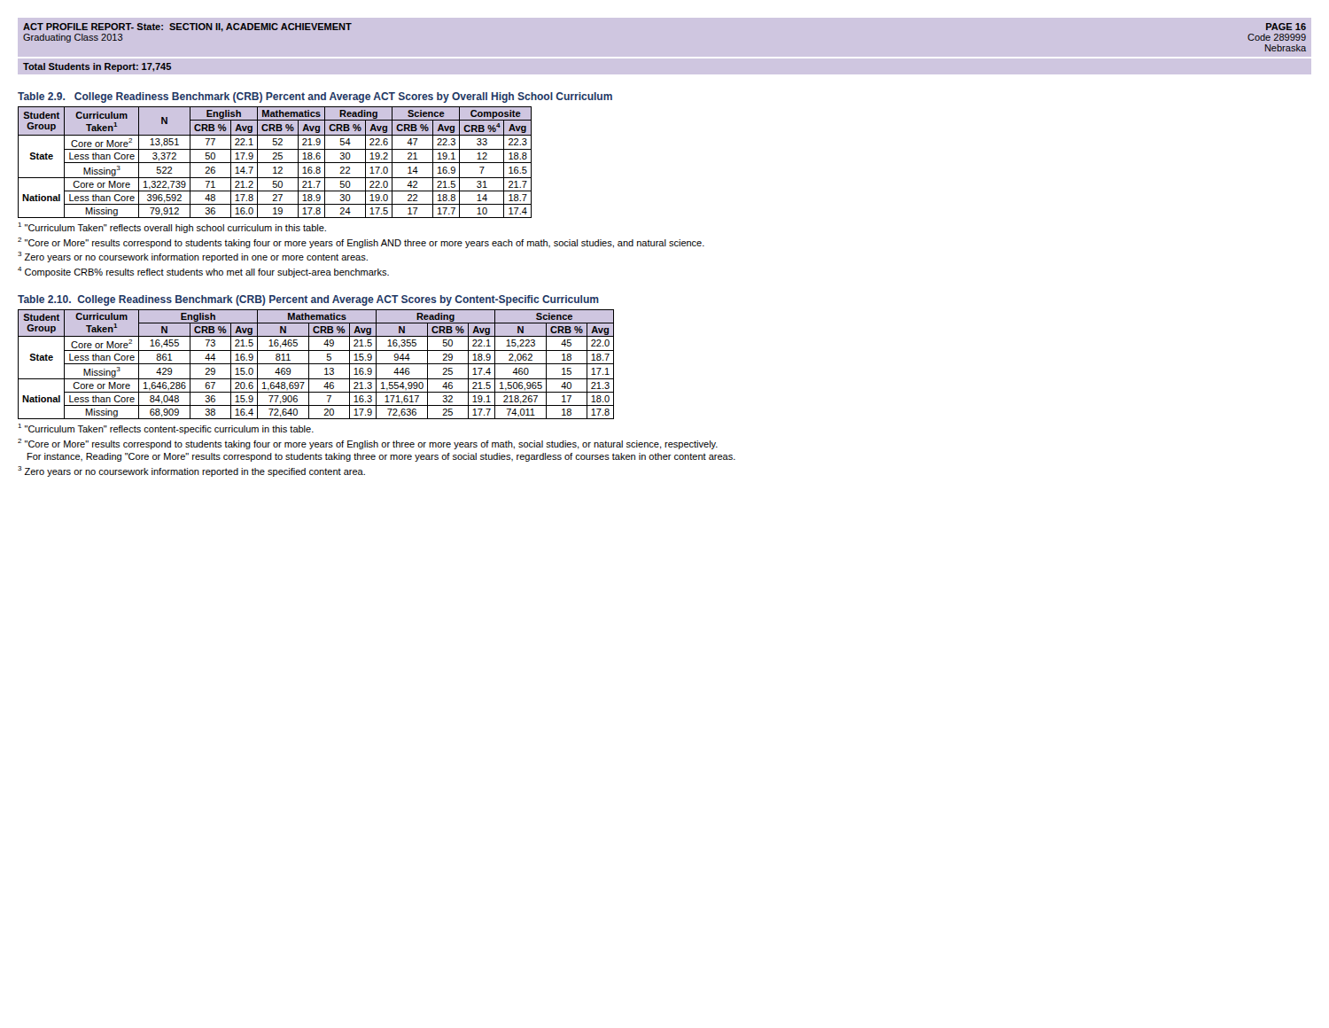ACT PROFILE REPORT- State: SECTION II, ACADEMIC ACHIEVEMENT
Graduating Class 2013
PAGE 16
Code 289999
Nebraska
Total Students in Report: 17,745
Table 2.9. College Readiness Benchmark (CRB) Percent and Average ACT Scores by Overall High School Curriculum
| Student Group | Curriculum Taken 1 | N | English | Mathematics | Reading | Science | Composite |
| --- | --- | --- | --- | --- | --- | --- | --- |
| CRB % | Avg | CRB % | Avg | CRB % | Avg | CRB % | Avg | CRB % 4 | Avg |
| State | Core or More 2 | 13,851 | 77 | 22.1 | 52 | 21.9 | 54 | 22.6 | 47 | 22.3 | 33 | 22.3 |
| Less than Core | 3,372 | 50 | 17.9 | 25 | 18.6 | 30 | 19.2 | 21 | 19.1 | 12 | 18.8 |
| Missing 3 | 522 | 26 | 14.7 | 12 | 16.8 | 22 | 17.0 | 14 | 16.9 | 7 | 16.5 |
| National | Core or More | 1,322,739 | 71 | 21.2 | 50 | 21.7 | 50 | 22.0 | 42 | 21.5 | 31 | 21.7 |
| Less than Core | 396,592 | 48 | 17.8 | 27 | 18.9 | 30 | 19.0 | 22 | 18.8 | 14 | 18.7 |
| Missing | 79,912 | 36 | 16.0 | 19 | 17.8 | 24 | 17.5 | 17 | 17.7 | 10 | 17.4 |
1 "Curriculum Taken" reflects overall high school curriculum in this table.
2 "Core or More" results correspond to students taking four or more years of English AND three or more years each of math, social studies, and natural science.
3 Zero years or no coursework information reported in one or more content areas.
4 Composite CRB% results reflect students who met all four subject-area benchmarks.
Table 2.10. College Readiness Benchmark (CRB) Percent and Average ACT Scores by Content-Specific Curriculum
| Student Group | Curriculum Taken 1 | English | Mathematics | Reading | Science |
| --- | --- | --- | --- | --- | --- |
| N | CRB % | Avg | N | CRB % | Avg | N | CRB % | Avg | N | CRB % | Avg |
| State | Core or More 2 | 16,455 | 73 | 21.5 | 16,465 | 49 | 21.5 | 16,355 | 50 | 22.1 | 15,223 | 45 | 22.0 |
| Less than Core | 861 | 44 | 16.9 | 811 | 5 | 15.9 | 944 | 29 | 18.9 | 2,062 | 18 | 18.7 |
| Missing 3 | 429 | 29 | 15.0 | 469 | 13 | 16.9 | 446 | 25 | 17.4 | 460 | 15 | 17.1 |
| National | Core or More | 1,646,286 | 67 | 20.6 | 1,648,697 | 46 | 21.3 | 1,554,990 | 46 | 21.5 | 1,506,965 | 40 | 21.3 |
| Less than Core | 84,048 | 36 | 15.9 | 77,906 | 7 | 16.3 | 171,617 | 32 | 19.1 | 218,267 | 17 | 18.0 |
| Missing | 68,909 | 38 | 16.4 | 72,640 | 20 | 17.9 | 72,636 | 25 | 17.7 | 74,011 | 18 | 17.8 |
1 "Curriculum Taken" reflects content-specific curriculum in this table.
2 "Core or More" results correspond to students taking four or more years of English or three or more years of math, social studies, or natural science, respectively.
For instance, Reading "Core or More" results correspond to students taking three or more years of social studies, regardless of courses taken in other content areas.
3 Zero years or no coursework information reported in the specified content area.